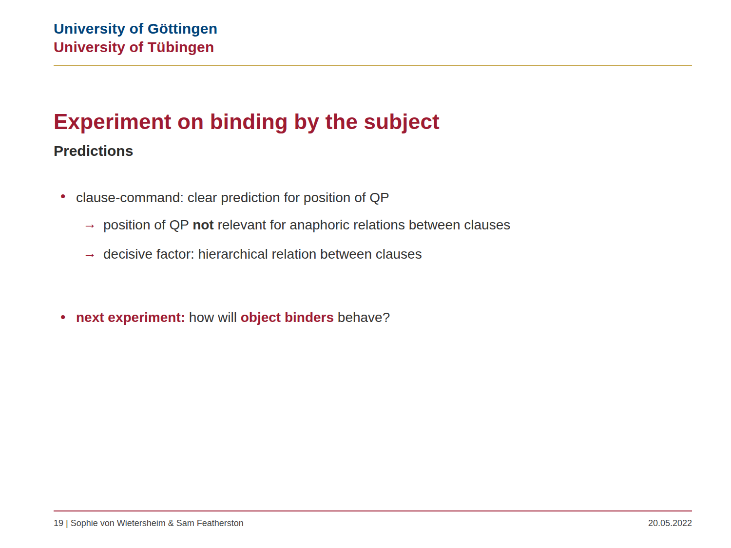University of Göttingen
University of Tübingen
Experiment on binding by the subject
Predictions
clause-command: clear prediction for position of QP
position of QP not relevant for anaphoric relations between clauses
decisive factor: hierarchical relation between clauses
next experiment: how will object binders behave?
19 | Sophie von Wietersheim & Sam Featherston
20.05.2022